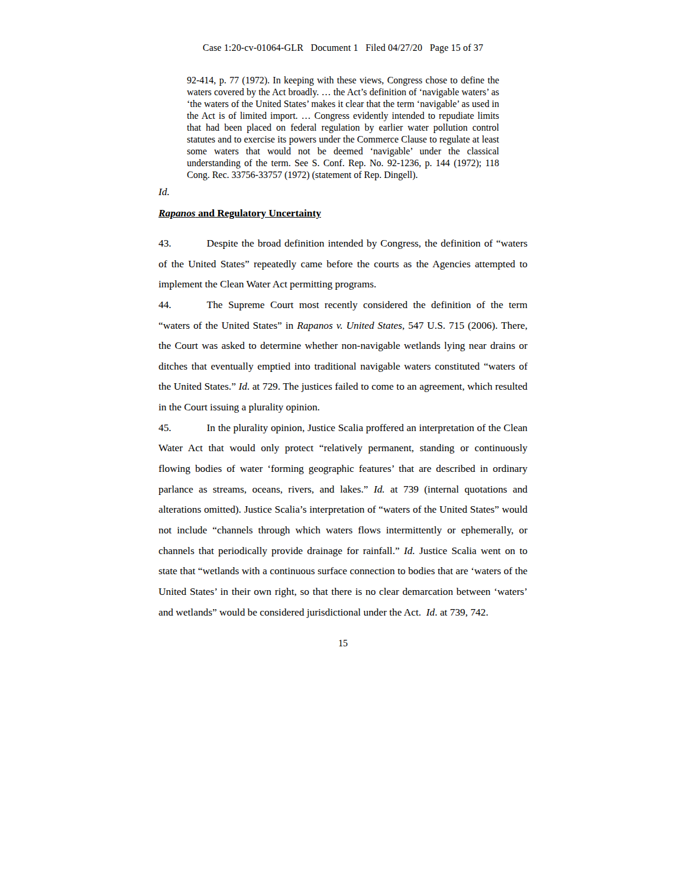Case 1:20-cv-01064-GLR Document 1 Filed 04/27/20 Page 15 of 37
92-414, p. 77 (1972). In keeping with these views, Congress chose to define the waters covered by the Act broadly. … the Act’s definition of ‘navigable waters’ as ‘the waters of the United States’ makes it clear that the term ‘navigable’ as used in the Act is of limited import. … Congress evidently intended to repudiate limits that had been placed on federal regulation by earlier water pollution control statutes and to exercise its powers under the Commerce Clause to regulate at least some waters that would not be deemed ‘navigable’ under the classical understanding of the term. See S. Conf. Rep. No. 92-1236, p. 144 (1972); 118 Cong. Rec. 33756-33757 (1972) (statement of Rep. Dingell).
Id.
Rapanos and Regulatory Uncertainty
43. Despite the broad definition intended by Congress, the definition of “waters of the United States” repeatedly came before the courts as the Agencies attempted to implement the Clean Water Act permitting programs.
44. The Supreme Court most recently considered the definition of the term “waters of the United States” in Rapanos v. United States, 547 U.S. 715 (2006). There, the Court was asked to determine whether non-navigable wetlands lying near drains or ditches that eventually emptied into traditional navigable waters constituted “waters of the United States.” Id. at 729. The justices failed to come to an agreement, which resulted in the Court issuing a plurality opinion.
45. In the plurality opinion, Justice Scalia proffered an interpretation of the Clean Water Act that would only protect “relatively permanent, standing or continuously flowing bodies of water ‘forming geographic features’ that are described in ordinary parlance as streams, oceans, rivers, and lakes.” Id. at 739 (internal quotations and alterations omitted). Justice Scalia’s interpretation of “waters of the United States” would not include “channels through which waters flows intermittently or ephemerally, or channels that periodically provide drainage for rainfall.” Id. Justice Scalia went on to state that “wetlands with a continuous surface connection to bodies that are ‘waters of the United States’ in their own right, so that there is no clear demarcation between ‘waters’ and wetlands” would be considered jurisdictional under the Act. Id. at 739, 742.
15